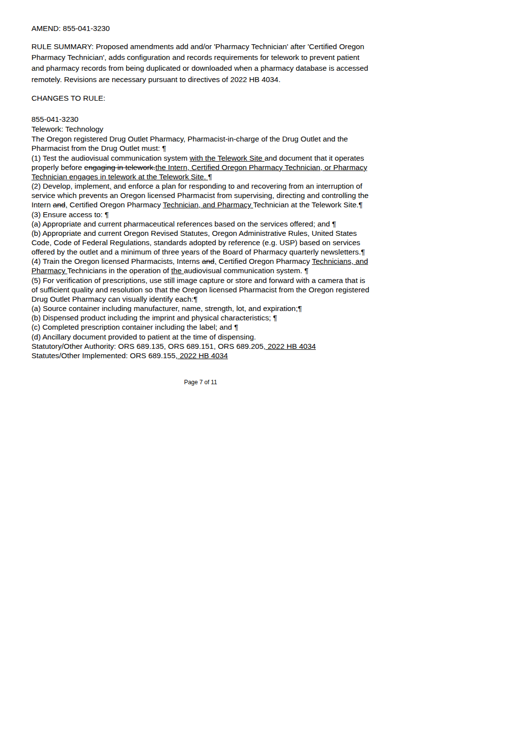AMEND: 855-041-3230
RULE SUMMARY: Proposed amendments add and/or 'Pharmacy Technician' after 'Certified Oregon Pharmacy Technician', adds configuration and records requirements for telework to prevent patient and pharmacy records from being duplicated or downloaded when a pharmacy database is accessed remotely. Revisions are necessary pursuant to directives of 2022 HB 4034.
CHANGES TO RULE:
855-041-3230
Telework: Technology
The Oregon registered Drug Outlet Pharmacy, Pharmacist-in-charge of the Drug Outlet and the Pharmacist from the Drug Outlet must: ¶
(1) Test the audiovisual communication system with the Telework Site and document that it operates properly before engaging in telework.the Intern, Certified Oregon Pharmacy Technician, or Pharmacy Technician engages in telework at the Telework Site. ¶
(2) Develop, implement, and enforce a plan for responding to and recovering from an interruption of service which prevents an Oregon licensed Pharmacist from supervising, directing and controlling the Intern and, Certified Oregon Pharmacy Technician, and Pharmacy Technician at the Telework Site.¶
(3) Ensure access to: ¶
(a) Appropriate and current pharmaceutical references based on the services offered; and ¶
(b) Appropriate and current Oregon Revised Statutes, Oregon Administrative Rules, United States Code, Code of Federal Regulations, standards adopted by reference (e.g. USP) based on services offered by the outlet and a minimum of three years of the Board of Pharmacy quarterly newsletters.¶
(4) Train the Oregon licensed Pharmacists, Interns and, Certified Oregon Pharmacy Technicians, and Pharmacy Technicians in the operation of the audiovisual communication system. ¶
(5) For verification of prescriptions, use still image capture or store and forward with a camera that is of sufficient quality and resolution so that the Oregon licensed Pharmacist from the Oregon registered Drug Outlet Pharmacy can visually identify each:¶
(a) Source container including manufacturer, name, strength, lot, and expiration;¶
(b) Dispensed product including the imprint and physical characteristics; ¶
(c) Completed prescription container including the label; and ¶
(d) Ancillary document provided to patient at the time of dispensing.
Statutory/Other Authority: ORS 689.135, ORS 689.151, ORS 689.205, 2022 HB 4034
Statutes/Other Implemented: ORS 689.155, 2022 HB 4034
Page 7 of 11